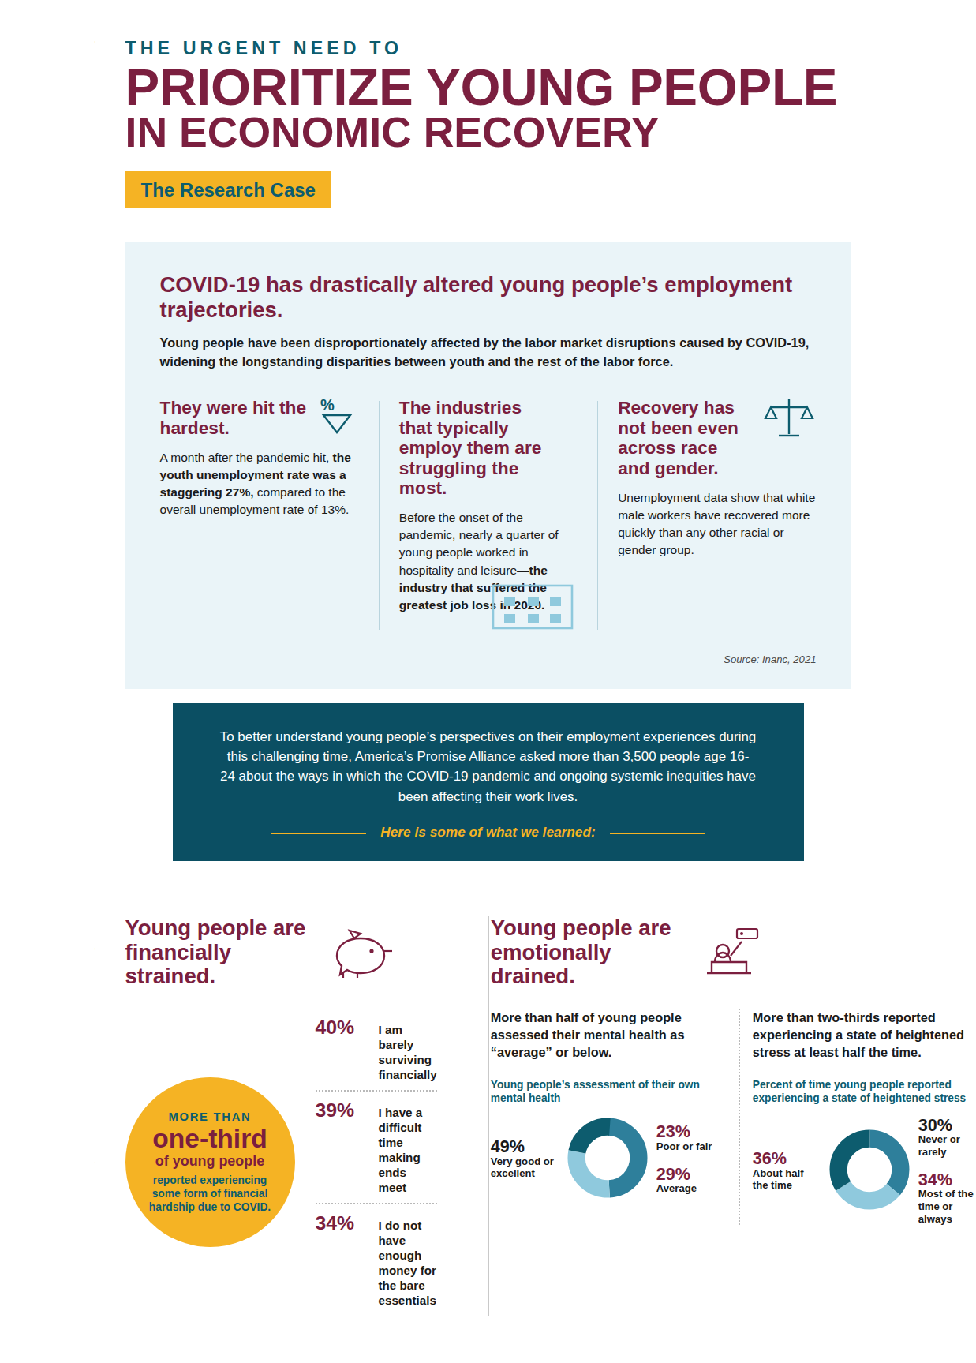The Urgent Need to
Prioritize Young People
In Economic Recovery
The Research Case
COVID-19 has drastically altered young people’s employment trajectories.
Young people have been disproportionately affected by the labor market disruptions caused by COVID-19, widening the longstanding disparities between youth and the rest of the labor force.
%
They were hit the hardest.
A month after the pandemic hit, the youth unemployment rate was a staggering 27%, compared to the overall unemployment rate of 13%.
The industries that typically employ them are struggling the most.
Before the onset of the pandemic, nearly a quarter of young people worked in hospitality and leisure—the industry that suffered the greatest job loss in 2020.
Recovery has not been even across race and gender.
Unemployment data show that white male workers have recovered more quickly than any other racial or gender group.
Source: Inanc, 2021
To better understand young people’s perspectives on their employment experiences during this challenging time, America’s Promise Alliance asked more than 3,500 people age 16-24 about the ways in which the COVID-19 pandemic and ongoing systemic inequities have been affecting their work lives.
Here is some of what we learned:
Young people are financially strained.
More than
one-third
of young people
reported experiencing some form of financial hardship due to COVID.
40%
I am barely surviving financially
39%
I have a difficult time making ends meet
34%
I do not have enough money for the bare essentials
Young people are emotionally drained.
More than half of young people assessed their mental health as “average” or below.
Young people’s assessment of their own mental health
49%
Very good or excellent
23%
Poor or fair
29%
Average
More than two-thirds reported experiencing a state of heightened stress at least half the time.
Percent of time young people reported experiencing a state of heightened stress
36%
About half the time
30%
Never or rarely
34%
Most of the time or always